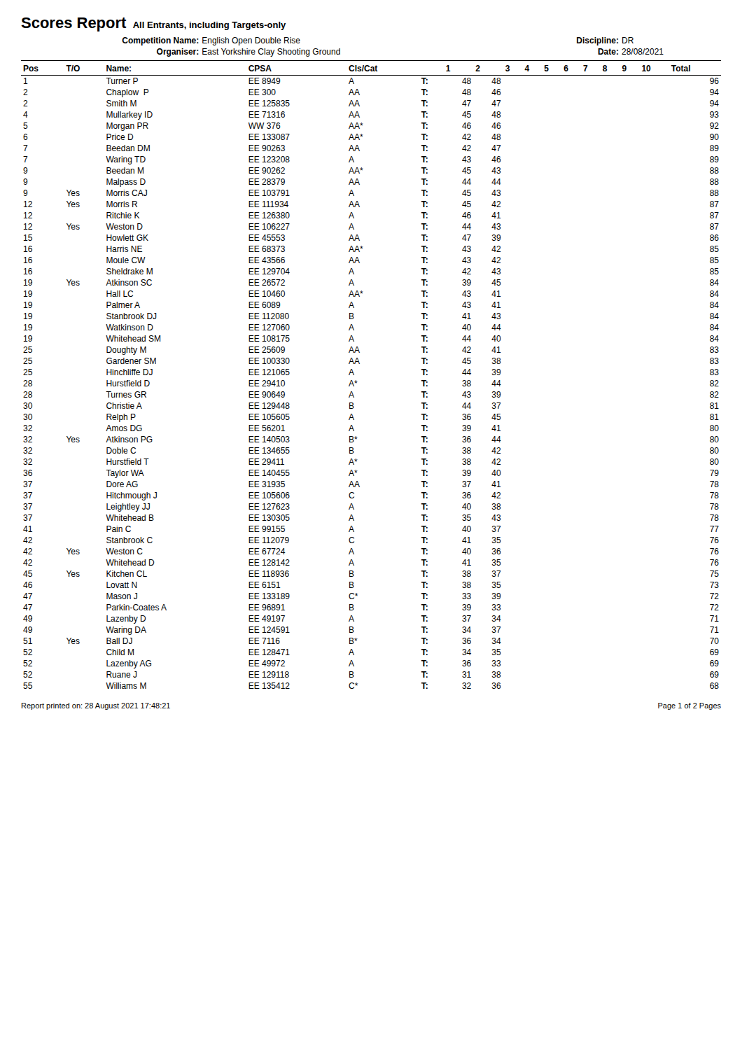Scores Report All Entrants, including Targets-only
| Competition Name: | English Open Double Rise | Discipline: | DR |
| Organiser: | East Yorkshire Clay Shooting Ground | Date: | 28/08/2021 |
| Pos | T/O | Name: | CPSA | Cls/Cat | | 1 | 2 | 3 | 4 | 5 | 6 | 7 | 8 | 9 | 10 | Total |
| --- | --- | --- | --- | --- | --- | --- | --- | --- | --- | --- | --- | --- | --- | --- | --- | --- |
| 1 | | Turner P | EE 8949 | A | T: | 48 | 48 | | | | | | | | | 96 |
| 2 | | Chaplow P | EE 300 | AA | T: | 48 | 46 | | | | | | | | | 94 |
| 2 | | Smith M | EE 125835 | AA | T: | 47 | 47 | | | | | | | | | 94 |
| 4 | | Mullarkey ID | EE 71316 | AA | T: | 45 | 48 | | | | | | | | | 93 |
| 5 | | Morgan PR | WW 376 | AA* | T: | 46 | 46 | | | | | | | | | 92 |
| 6 | | Price D | EE 133087 | AA* | T: | 42 | 48 | | | | | | | | | 90 |
| 7 | | Beedan DM | EE 90263 | AA | T: | 42 | 47 | | | | | | | | | 89 |
| 7 | | Waring TD | EE 123208 | A | T: | 43 | 46 | | | | | | | | | 89 |
| 9 | | Beedan M | EE 90262 | AA* | T: | 45 | 43 | | | | | | | | | 88 |
| 9 | | Malpass D | EE 28379 | AA | T: | 44 | 44 | | | | | | | | | 88 |
| 9 | Yes | Morris CAJ | EE 103791 | A | T: | 45 | 43 | | | | | | | | | 88 |
| 12 | Yes | Morris R | EE 111934 | AA | T: | 45 | 42 | | | | | | | | | 87 |
| 12 | | Ritchie K | EE 126380 | A | T: | 46 | 41 | | | | | | | | | 87 |
| 12 | Yes | Weston D | EE 106227 | A | T: | 44 | 43 | | | | | | | | | 87 |
| 15 | | Howlett GK | EE 45553 | AA | T: | 47 | 39 | | | | | | | | | 86 |
| 16 | | Harris NE | EE 68373 | AA* | T: | 43 | 42 | | | | | | | | | 85 |
| 16 | | Moule CW | EE 43566 | AA | T: | 43 | 42 | | | | | | | | | 85 |
| 16 | | Sheldrake M | EE 129704 | A | T: | 42 | 43 | | | | | | | | | 85 |
| 19 | Yes | Atkinson SC | EE 26572 | A | T: | 39 | 45 | | | | | | | | | 84 |
| 19 | | Hall LC | EE 10460 | AA* | T: | 43 | 41 | | | | | | | | | 84 |
| 19 | | Palmer A | EE 6089 | A | T: | 43 | 41 | | | | | | | | | 84 |
| 19 | | Stanbrook DJ | EE 112080 | B | T: | 41 | 43 | | | | | | | | | 84 |
| 19 | | Watkinson D | EE 127060 | A | T: | 40 | 44 | | | | | | | | | 84 |
| 19 | | Whitehead SM | EE 108175 | A | T: | 44 | 40 | | | | | | | | | 84 |
| 25 | | Doughty M | EE 25609 | AA | T: | 42 | 41 | | | | | | | | | 83 |
| 25 | | Gardener SM | EE 100330 | AA | T: | 45 | 38 | | | | | | | | | 83 |
| 25 | | Hinchliffe DJ | EE 121065 | A | T: | 44 | 39 | | | | | | | | | 83 |
| 28 | | Hurstfield D | EE 29410 | A* | T: | 38 | 44 | | | | | | | | | 82 |
| 28 | | Turnes GR | EE 90649 | A | T: | 43 | 39 | | | | | | | | | 82 |
| 30 | | Christie A | EE 129448 | B | T: | 44 | 37 | | | | | | | | | 81 |
| 30 | | Relph P | EE 105605 | A | T: | 36 | 45 | | | | | | | | | 81 |
| 32 | | Amos DG | EE 56201 | A | T: | 39 | 41 | | | | | | | | | 80 |
| 32 | Yes | Atkinson PG | EE 140503 | B* | T: | 36 | 44 | | | | | | | | | 80 |
| 32 | | Doble C | EE 134655 | B | T: | 38 | 42 | | | | | | | | | 80 |
| 32 | | Hurstfield T | EE 29411 | A* | T: | 38 | 42 | | | | | | | | | 80 |
| 36 | | Taylor WA | EE 140455 | A* | T: | 39 | 40 | | | | | | | | | 79 |
| 37 | | Dore AG | EE 31935 | AA | T: | 37 | 41 | | | | | | | | | 78 |
| 37 | | Hitchmough J | EE 105606 | C | T: | 36 | 42 | | | | | | | | | 78 |
| 37 | | Leightley JJ | EE 127623 | A | T: | 40 | 38 | | | | | | | | | 78 |
| 37 | | Whitehead B | EE 130305 | A | T: | 35 | 43 | | | | | | | | | 78 |
| 41 | | Pain C | EE 99155 | A | T: | 40 | 37 | | | | | | | | | 77 |
| 42 | | Stanbrook C | EE 112079 | C | T: | 41 | 35 | | | | | | | | | 76 |
| 42 | Yes | Weston C | EE 67724 | A | T: | 40 | 36 | | | | | | | | | 76 |
| 42 | | Whitehead D | EE 128142 | A | T: | 41 | 35 | | | | | | | | | 76 |
| 45 | Yes | Kitchen CL | EE 118936 | B | T: | 38 | 37 | | | | | | | | | 75 |
| 46 | | Lovatt N | EE 6151 | B | T: | 38 | 35 | | | | | | | | | 73 |
| 47 | | Mason J | EE 133189 | C* | T: | 33 | 39 | | | | | | | | | 72 |
| 47 | | Parkin-Coates A | EE 96891 | B | T: | 39 | 33 | | | | | | | | | 72 |
| 49 | | Lazenby D | EE 49197 | A | T: | 37 | 34 | | | | | | | | | 71 |
| 49 | | Waring DA | EE 124591 | B | T: | 34 | 37 | | | | | | | | | 71 |
| 51 | Yes | Ball DJ | EE 7116 | B* | T: | 36 | 34 | | | | | | | | | 70 |
| 52 | | Child M | EE 128471 | A | T: | 34 | 35 | | | | | | | | | 69 |
| 52 | | Lazenby AG | EE 49972 | A | T: | 36 | 33 | | | | | | | | | 69 |
| 52 | | Ruane J | EE 129118 | B | T: | 31 | 38 | | | | | | | | | 69 |
| 55 | | Williams M | EE 135412 | C* | T: | 32 | 36 | | | | | | | | | 68 |
Report printed on: 28 August 2021 17:48:21 Page 1 of 2 Pages